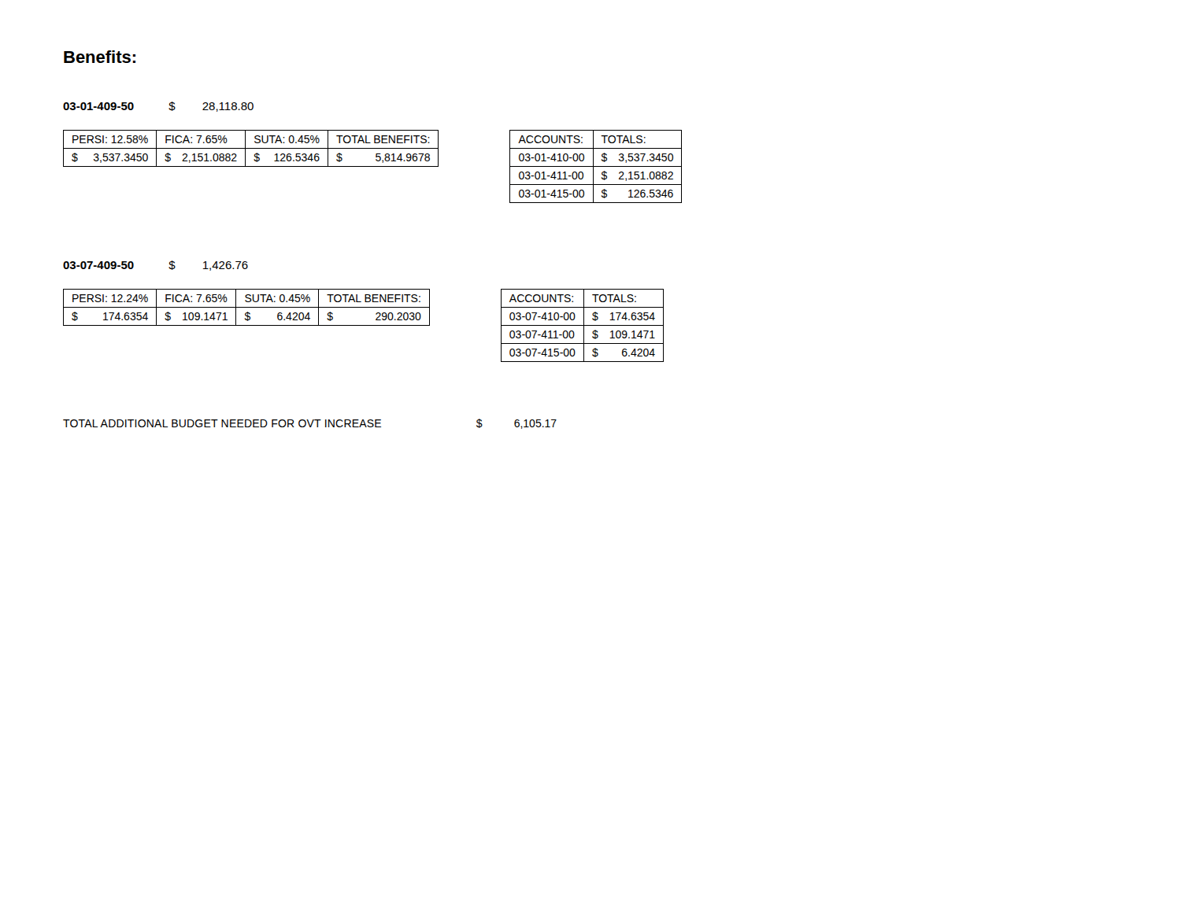Benefits:
03-01-409-50 $ 28,118.80
| PERSI: 12.58% | FICA: 7.65% | SUTA: 0.45% | TOTAL BENEFITS: |
| --- | --- | --- | --- |
| $ 3,537.3450 | $ 2,151.0882 | $ 126.5346 | $ 5,814.9678 |
| ACCOUNTS: | TOTALS: |
| --- | --- |
| 03-01-410-00 | $ 3,537.3450 |
| 03-01-411-00 | $ 2,151.0882 |
| 03-01-415-00 | $ 126.5346 |
03-07-409-50 $ 1,426.76
| PERSI: 12.24% | FICA: 7.65% | SUTA: 0.45% | TOTAL BENEFITS: |
| --- | --- | --- | --- |
| $ 174.6354 | $ 109.1471 | $ 6.4204 | $ 290.2030 |
| ACCOUNTS: | TOTALS: |
| --- | --- |
| 03-07-410-00 | $ 174.6354 |
| 03-07-411-00 | $ 109.1471 |
| 03-07-415-00 | $ 6.4204 |
TOTAL ADDITIONAL BUDGET NEEDED FOR OVT INCREASE $ 6,105.17